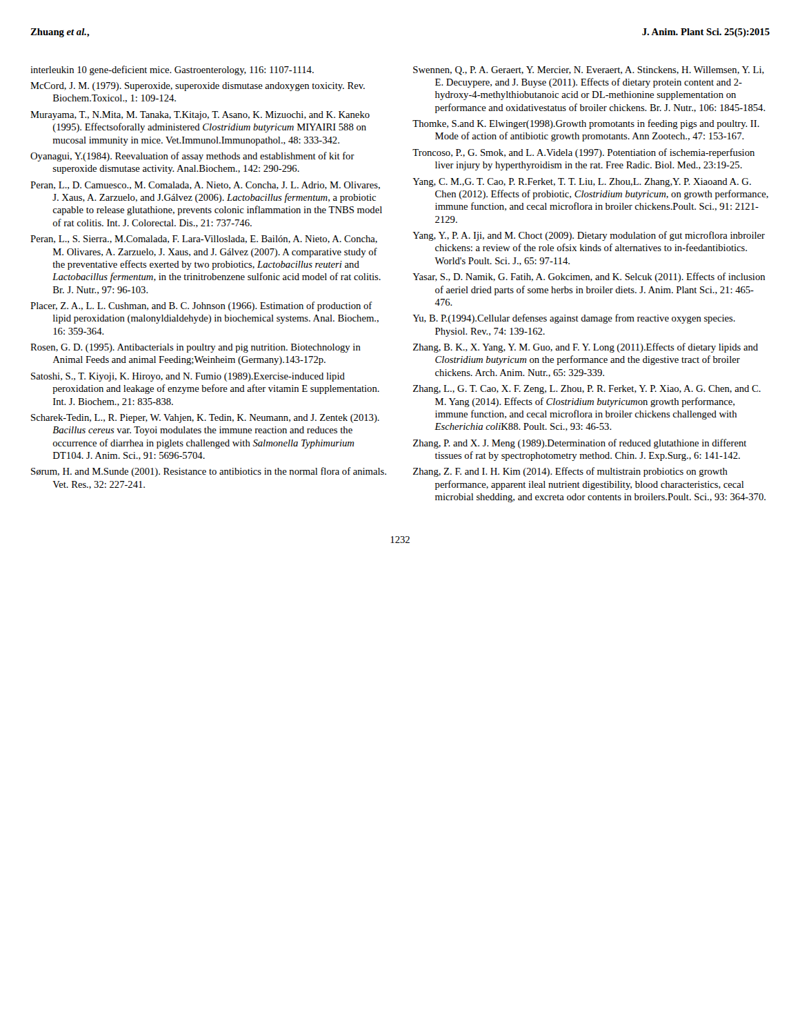Zhuang et al., J. Anim. Plant Sci. 25(5):2015
interleukin 10 gene-deficient mice. Gastroenterology, 116: 1107-1114.
McCord, J. M. (1979). Superoxide, superoxide dismutase andoxygen toxicity. Rev. Biochem.Toxicol., 1: 109-124.
Murayama, T., N.Mita, M. Tanaka, T.Kitajo, T. Asano, K. Mizuochi, and K. Kaneko (1995). Effectsoforally administered Clostridium butyricum MIYAIRI 588 on mucosal immunity in mice. Vet.Immunol.Immunopathol., 48: 333-342.
Oyanagui, Y.(1984). Reevaluation of assay methods and establishment of kit for superoxide dismutase activity. Anal.Biochem., 142: 290-296.
Peran, L., D. Camuesco., M. Comalada, A. Nieto, A. Concha, J. L. Adrio, M. Olivares, J. Xaus, A. Zarzuelo, and J.Gálvez (2006). Lactobacillus fermentum, a probiotic capable to release glutathione, prevents colonic inflammation in the TNBS model of rat colitis. Int. J. Colorectal. Dis., 21: 737-746.
Peran, L., S. Sierra., M.Comalada, F. Lara-Villoslada, E. Bailón, A. Nieto, A. Concha, M. Olivares, A. Zarzuelo, J. Xaus, and J. Gálvez (2007). A comparative study of the preventative effects exerted by two probiotics, Lactobacillus reuteri and Lactobacillus fermentum, in the trinitrobenzene sulfonic acid model of rat colitis. Br. J. Nutr., 97: 96-103.
Placer, Z. A., L. L. Cushman, and B. C. Johnson (1966). Estimation of production of lipid peroxidation (malonyldialdehyde) in biochemical systems. Anal. Biochem., 16: 359-364.
Rosen, G. D. (1995). Antibacterials in poultry and pig nutrition. Biotechnology in Animal Feeds and animal Feeding;Weinheim (Germany).143-172p.
Satoshi, S., T. Kiyoji, K. Hiroyo, and N. Fumio (1989).Exercise-induced lipid peroxidation and leakage of enzyme before and after vitamin E supplementation. Int. J. Biochem., 21: 835-838.
Scharek-Tedin, L., R. Pieper, W. Vahjen, K. Tedin, K. Neumann, and J. Zentek (2013). Bacillus cereus var. Toyoi modulates the immune reaction and reduces the occurrence of diarrhea in piglets challenged with Salmonella Typhimurium DT104. J. Anim. Sci., 91: 5696-5704.
Sørum, H. and M.Sunde (2001). Resistance to antibiotics in the normal flora of animals. Vet. Res., 32: 227-241.
Swennen, Q., P. A. Geraert, Y. Mercier, N. Everaert, A. Stinckens, H. Willemsen, Y. Li, E. Decuypere, and J. Buyse (2011). Effects of dietary protein content and 2-hydroxy-4-methylthiobutanoic acid or DL-methionine supplementation on performance and oxidativestatus of broiler chickens. Br. J. Nutr., 106: 1845-1854.
Thomke, S.and K. Elwinger(1998).Growth promotants in feeding pigs and poultry. II. Mode of action of antibiotic growth promotants. Ann Zootech., 47: 153-167.
Troncoso, P., G. Smok, and L. A.Videla (1997). Potentiation of ischemia-reperfusion liver injury by hyperthyroidism in the rat. Free Radic. Biol. Med., 23:19-25.
Yang, C. M.,G. T. Cao, P. R.Ferket, T. T. Liu, L. Zhou,L. Zhang,Y. P. Xiaoand A. G. Chen (2012). Effects of probiotic, Clostridium butyricum, on growth performance, immune function, and cecal microflora in broiler chickens.Poult. Sci., 91: 2121-2129.
Yang, Y., P. A. Iji, and M. Choct (2009). Dietary modulation of gut microflora inbroiler chickens: a review of the role ofsix kinds of alternatives to in-feedantibiotics. World's Poult. Sci. J., 65: 97-114.
Yasar, S., D. Namik, G. Fatih, A. Gokcimen, and K. Selcuk (2011). Effects of inclusion of aeriel dried parts of some herbs in broiler diets. J. Anim. Plant Sci., 21: 465-476.
Yu, B. P.(1994).Cellular defenses against damage from reactive oxygen species. Physiol. Rev., 74: 139-162.
Zhang, B. K., X. Yang, Y. M. Guo, and F. Y. Long (2011).Effects of dietary lipids and Clostridium butyricum on the performance and the digestive tract of broiler chickens. Arch. Anim. Nutr., 65: 329-339.
Zhang, L., G. T. Cao, X. F. Zeng, L. Zhou, P. R. Ferket, Y. P. Xiao, A. G. Chen, and C. M. Yang (2014). Effects of Clostridium butyricumon growth performance, immune function, and cecal microflora in broiler chickens challenged with Escherichia coli K88. Poult. Sci., 93: 46-53.
Zhang, P. and X. J. Meng (1989).Determination of reduced glutathione in different tissues of rat by spectrophotometry method. Chin. J. Exp.Surg., 6: 141-142.
Zhang, Z. F. and I. H. Kim (2014). Effects of multistrain probiotics on growth performance, apparent ileal nutrient digestibility, blood characteristics, cecal microbial shedding, and excreta odor contents in broilers.Poult. Sci., 93: 364-370.
1232